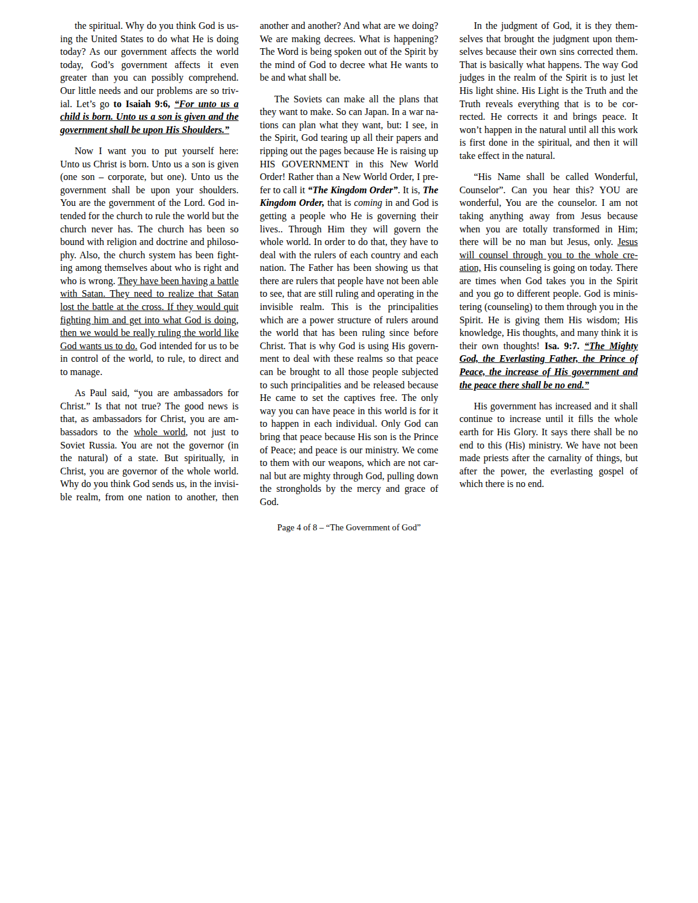the spiritual. Why do you think God is using the United States to do what He is doing today? As our government affects the world today, God’s government affects it even greater than you can possibly comprehend. Our little needs and our problems are so trivial. Let’s go to Isaiah 9:6, “For unto us a child is born. Unto us a son is given and the government shall be upon His Shoulders.”
Now I want you to put yourself here: Unto us Christ is born. Unto us a son is given (one son – corporate, but one). Unto us the government shall be upon your shoulders. You are the government of the Lord. God intended for the church to rule the world but the church never has. The church has been so bound with religion and doctrine and philosophy. Also, the church system has been fighting among themselves about who is right and who is wrong. They have been having a battle with Satan. They need to realize that Satan lost the battle at the cross. If they would quit fighting him and get into what God is doing, then we would be really ruling the world like God wants us to do. God intended for us to be in control of the world, to rule, to direct and to manage.
As Paul said, “you are ambassadors for Christ.” Is that not true? The good news is that, as ambassadors for Christ, you are ambassadors to the whole world, not just to Soviet Russia. You are not the governor (in the natural) of a state. But spiritually, in Christ, you are governor of the whole world. Why do you think God sends us, in the invisible realm, from one nation to another, then another and another? And what are we doing? We are making decrees. What is happening? The Word is being spoken out of the Spirit by the mind of God to decree what He wants to be and what shall be.
The Soviets can make all the plans that they want to make. So can Japan. In a war nations can plan what they want, but: I see, in the Spirit, God tearing up all their papers and ripping out the pages because He is raising up HIS GOVERNMENT in this New World Order! Rather than a New World Order, I prefer to call it “The Kingdom Order”. It is, The Kingdom Order, that is coming in and God is getting a people who He is governing their lives.. Through Him they will govern the whole world. In order to do that, they have to deal with the rulers of each country and each nation. The Father has been showing us that there are rulers that people have not been able to see, that are still ruling and operating in the invisible realm. This is the principalities which are a power structure of rulers around the world that has been ruling since before Christ. That is why God is using His government to deal with these realms so that peace can be brought to all those people subjected to such principalities and be released because He came to set the captives free. The only way you can have peace in this world is for it to happen in each individual. Only God can bring that peace because His son is the Prince of Peace; and peace is our ministry. We come to them with our weapons, which are not carnal but are mighty through God, pulling down the strongholds by the mercy and grace of God.
In the judgment of God, it is they themselves that brought the judgment upon themselves because their own sins corrected them. That is basically what happens. The way God judges in the realm of the Spirit is to just let His light shine. His Light is the Truth and the Truth reveals everything that is to be corrected. He corrects it and brings peace. It won’t happen in the natural until all this work is first done in the spiritual, and then it will take effect in the natural.
“His Name shall be called Wonderful, Counselor”. Can you hear this? YOU are wonderful, You are the counselor. I am not taking anything away from Jesus because when you are totally transformed in Him; there will be no man but Jesus, only. Jesus will counsel through you to the whole creation, His counseling is going on today. There are times when God takes you in the Spirit and you go to different people. God is ministering (counseling) to them through you in the Spirit. He is giving them His wisdom; His knowledge, His thoughts, and many think it is their own thoughts! Isa. 9:7. “The Mighty God, the Everlasting Father, the Prince of Peace, the increase of His government and the peace there shall be no end.”
His government has increased and it shall continue to increase until it fills the whole earth for His Glory. It says there shall be no end to this (His) ministry. We have not been made priests after the carnality of things, but after the power, the everlasting gospel of which there is no end.
Page 4 of 8 – “The Government of God”